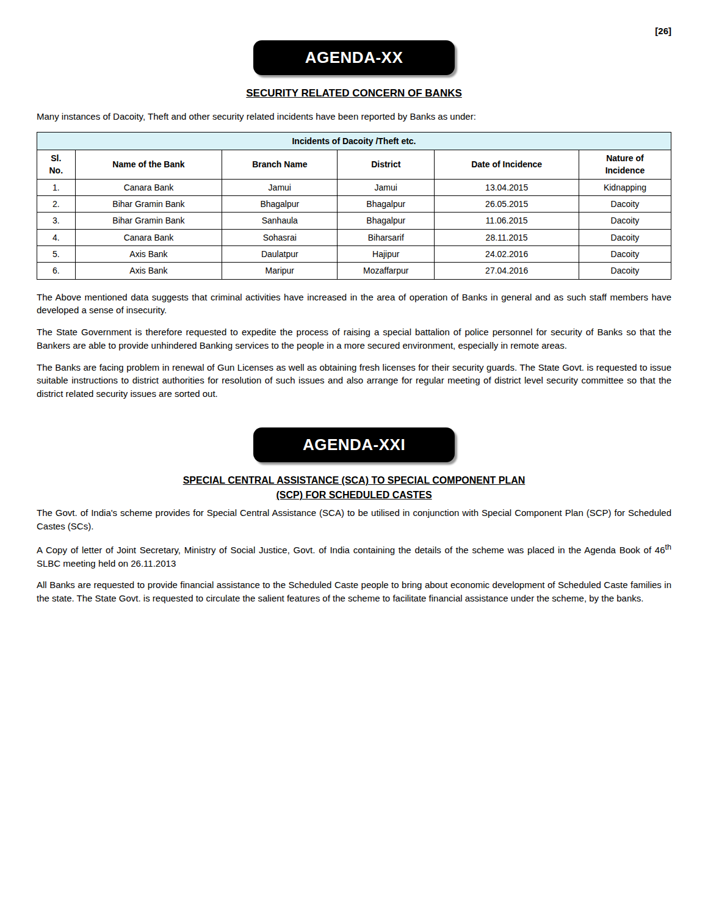[26]
AGENDA-XX
SECURITY RELATED CONCERN OF BANKS
Many instances of Dacoity, Theft and other security related incidents have been reported by Banks as under:
Incidents of Dacoity /Theft etc.
| Sl. No. | Name of the Bank | Branch Name | District | Date of Incidence | Nature of Incidence |
| --- | --- | --- | --- | --- | --- |
| 1. | Canara Bank | Jamui | Jamui | 13.04.2015 | Kidnapping |
| 2. | Bihar Gramin Bank | Bhagalpur | Bhagalpur | 26.05.2015 | Dacoity |
| 3. | Bihar Gramin Bank | Sanhaula | Bhagalpur | 11.06.2015 | Dacoity |
| 4. | Canara Bank | Sohasrai | Biharsarif | 28.11.2015 | Dacoity |
| 5. | Axis Bank | Daulatpur | Hajipur | 24.02.2016 | Dacoity |
| 6. | Axis Bank | Maripur | Mozaffarpur | 27.04.2016 | Dacoity |
The Above mentioned data suggests that criminal activities have increased in the area of operation of Banks in general and as such staff members have developed a sense of insecurity.
The State Government is therefore requested to expedite the process of raising a special battalion of police personnel for security of Banks so that the Bankers are able to provide unhindered Banking services to the people in a more secured environment, especially in remote areas.
The Banks are facing problem in renewal of Gun Licenses as well as obtaining fresh licenses for their security guards. The State Govt. is requested to issue suitable instructions to district authorities for resolution of such issues and also arrange for regular meeting of district level security committee so that the district related security issues are sorted out.
AGENDA-XXI
SPECIAL CENTRAL ASSISTANCE (SCA) TO SPECIAL COMPONENT PLAN
(SCP) FOR SCHEDULED CASTES
The Govt. of India's scheme provides for Special Central Assistance (SCA) to be utilised in conjunction with Special Component Plan (SCP) for Scheduled Castes (SCs).
A Copy of letter of Joint Secretary, Ministry of Social Justice, Govt. of India containing the details of the scheme was placed in the Agenda Book of 46th SLBC meeting held on 26.11.2013
All Banks are requested to provide financial assistance to the Scheduled Caste people to bring about economic development of Scheduled Caste families in the state. The State Govt. is requested to circulate the salient features of the scheme to facilitate financial assistance under the scheme, by the banks.